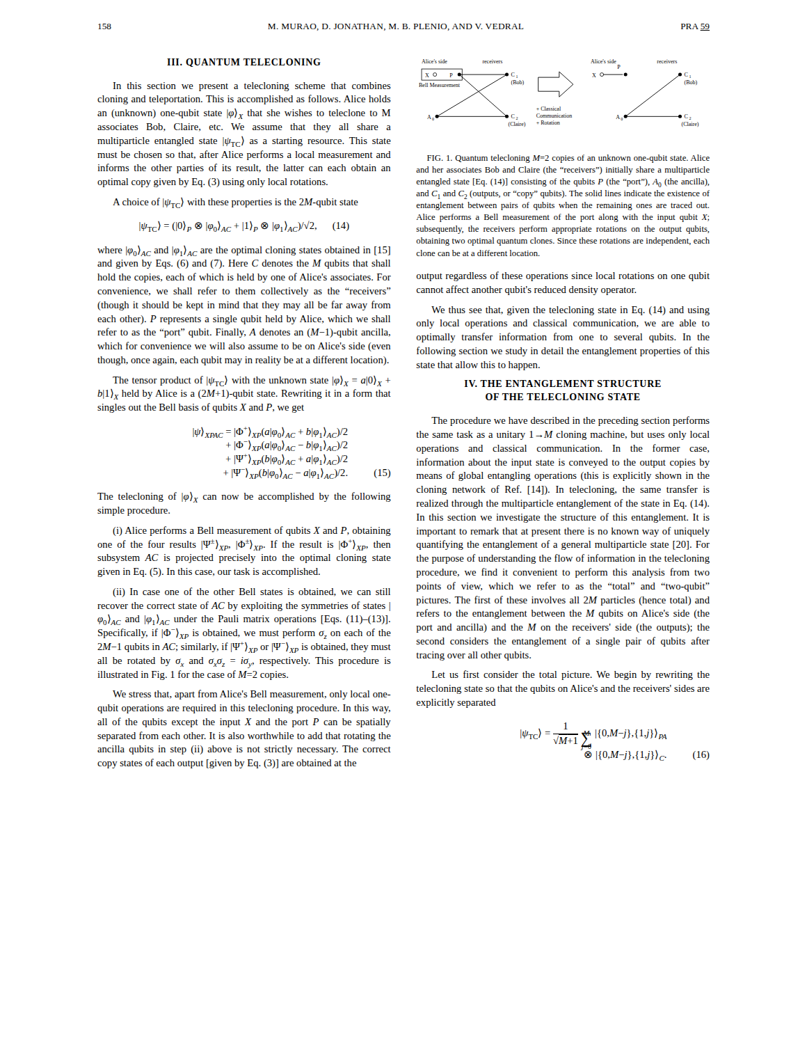158
M. MURAO, D. JONATHAN, M. B. PLENIO, AND V. VEDRAL
PRA 59
III. Quantum Telecloning
In this section we present a telecloning scheme that combines cloning and teleportation. This is accomplished as follows. Alice holds an (unknown) one-qubit state |φ⟩X that she wishes to teleclone to M associates Bob, Claire, etc. We assume that they all share a multiparticle entangled state |ψTC⟩ as a starting resource. This state must be chosen so that, after Alice performs a local measurement and informs the other parties of its result, the latter can each obtain an optimal copy given by Eq. (3) using only local rotations.
A choice of |ψTC⟩ with these properties is the 2M-qubit state
|ψTC⟩ = (|0⟩P ⊗ |φ0⟩AC + |1⟩P ⊗ |φ1⟩AC)/√2,
(14)
where |φ0⟩AC and |φ1⟩AC are the optimal cloning states obtained in [15] and given by Eqs. (6) and (7). Here C denotes the M qubits that shall hold the copies, each of which is held by one of Alice's associates. For convenience, we shall refer to them collectively as the “receivers” (though it should be kept in mind that they may all be far away from each other). P represents a single qubit held by Alice, which we shall refer to as the “port” qubit. Finally, A denotes an (M−1)-qubit ancilla, which for convenience we will also assume to be on Alice's side (even though, once again, each qubit may in reality be at a different location).
The tensor product of |ψTC⟩ with the unknown state |φ⟩X = a|0⟩X + b|1⟩X held by Alice is a (2M+1)-qubit state. Rewriting it in a form that singles out the Bell basis of qubits X and P, we get
|ψ⟩XPAC = |Φ+⟩XP(a|φ0⟩AC + b|φ1⟩AC)/2
+ |Φ−⟩XP(a|φ0⟩AC − b|φ1⟩AC)/2
+ |Ψ+⟩XP(b|φ0⟩AC + a|φ1⟩AC)/2
+ |Ψ−⟩XP(b|φ0⟩AC − a|φ1⟩AC)/2.
(15)
The telecloning of |φ⟩X can now be accomplished by the following simple procedure.
(i) Alice performs a Bell measurement of qubits X and P, obtaining one of the four results |Ψ±⟩XP, |Φ±⟩XP. If the result is |Φ+⟩XP, then subsystem AC is projected precisely into the optimal cloning state given in Eq. (5). In this case, our task is accomplished.
(ii) In case one of the other Bell states is obtained, we can still recover the correct state of AC by exploiting the symmetries of states |φ0⟩AC and |φ1⟩AC under the Pauli matrix operations [Eqs. (11)–(13)]. Specifically, if |Φ−⟩XP is obtained, we must perform σz on each of the 2M−1 qubits in AC; similarly, if |Ψ+⟩XP or |Ψ−⟩XP is obtained, they must all be rotated by σx and σxσz = iσy, respectively. This procedure is illustrated in Fig. 1 for the case of M=2 copies.
We stress that, apart from Alice's Bell measurement, only local one-qubit operations are required in this telecloning procedure. In this way, all of the qubits except the input X and the port P can be spatially separated from each other. It is also worthwhile to add that rotating the ancilla qubits in step (ii) above is not strictly necessary. The correct copy states of each output [given by Eq. (3)] are obtained at the
Alice's side receivers X P Bell Measurement C 1 (Bob) A 0 C 2 (Claire) + Classical Communication + Rotation Alice's side receivers X P C 1 (Bob) A 0 C 2 (Claire)
FIG. 1. Quantum telecloning M=2 copies of an unknown one-qubit state. Alice and her associates Bob and Claire (the “receivers”) initially share a multiparticle entangled state [Eq. (14)] consisting of the qubits P (the “port”), A0 (the ancilla), and C1 and C2 (outputs, or “copy” qubits). The solid lines indicate the existence of entanglement between pairs of qubits when the remaining ones are traced out. Alice performs a Bell measurement of the port along with the input qubit X; subsequently, the receivers perform appropriate rotations on the output qubits, obtaining two optimal quantum clones. Since these rotations are independent, each clone can be at a different location.
output regardless of these operations since local rotations on one qubit cannot affect another qubit's reduced density operator.
We thus see that, given the telecloning state in Eq. (14) and using only local operations and classical communication, we are able to optimally transfer information from one to several qubits. In the following section we study in detail the entanglement properties of this state that allow this to happen.
IV. The Entanglement Structure
of the Telecloning State
The procedure we have described in the preceding section performs the same task as a unitary 1→M cloning machine, but uses only local operations and classical communication. In the former case, information about the input state is conveyed to the output copies by means of global entangling operations (this is explicitly shown in the cloning network of Ref. [14]). In telecloning, the same transfer is realized through the multiparticle entanglement of the state in Eq. (14). In this section we investigate the structure of this entanglement. It is important to remark that at present there is no known way of uniquely quantifying the entanglement of a general multiparticle state [20]. For the purpose of understanding the flow of information in the telecloning procedure, we find it convenient to perform this analysis from two points of view, which we refer to as the “total” and “two-qubit” pictures. The first of these involves all 2M particles (hence total) and refers to the entanglement between the M qubits on Alice's side (the port and ancilla) and the M on the receivers' side (the outputs); the second considers the entanglement of a single pair of qubits after tracing over all other qubits.
Let us first consider the total picture. We begin by rewriting the telecloning state so that the qubits on Alice's and the receivers' sides are explicitly separated
|ψTC⟩ = 1√M+1 ∑j=0 M |{0,M−j},{1,j}⟩PA
⊗ |{0,M−j},{1,j}⟩C.
(16)